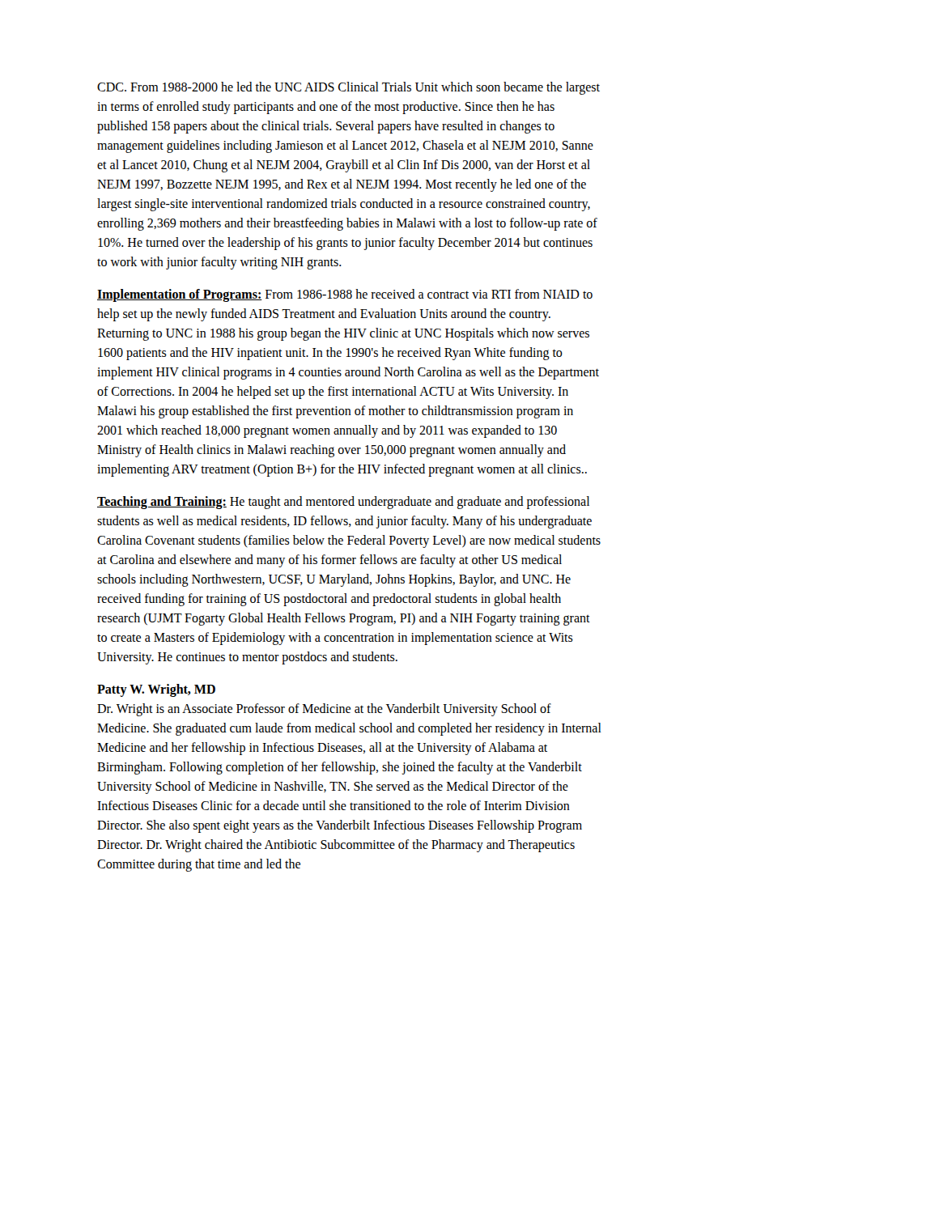CDC. From 1988-2000 he led the UNC AIDS Clinical Trials Unit which soon became the largest in terms of enrolled study participants and one of the most productive. Since then he has published 158 papers about the clinical trials. Several papers have resulted in changes to management guidelines including Jamieson et al Lancet 2012, Chasela et al NEJM 2010, Sanne et al Lancet 2010, Chung et al NEJM 2004, Graybill et al Clin Inf Dis 2000, van der Horst et al NEJM 1997, Bozzette NEJM 1995, and Rex et al NEJM 1994. Most recently he led one of the largest single-site interventional randomized trials conducted in a resource constrained country, enrolling 2,369 mothers and their breastfeeding babies in Malawi with a lost to follow-up rate of 10%. He turned over the leadership of his grants to junior faculty December 2014 but continues to work with junior faculty writing NIH grants.
Implementation of Programs: From 1986-1988 he received a contract via RTI from NIAID to help set up the newly funded AIDS Treatment and Evaluation Units around the country. Returning to UNC in 1988 his group began the HIV clinic at UNC Hospitals which now serves 1600 patients and the HIV inpatient unit. In the 1990's he received Ryan White funding to implement HIV clinical programs in 4 counties around North Carolina as well as the Department of Corrections. In 2004 he helped set up the first international ACTU at Wits University. In Malawi his group established the first prevention of mother to childtransmission program in 2001 which reached 18,000 pregnant women annually and by 2011 was expanded to 130 Ministry of Health clinics in Malawi reaching over 150,000 pregnant women annually and implementing ARV treatment (Option B+) for the HIV infected pregnant women at all clinics..
Teaching and Training: He taught and mentored undergraduate and graduate and professional students as well as medical residents, ID fellows, and junior faculty. Many of his undergraduate Carolina Covenant students (families below the Federal Poverty Level) are now medical students at Carolina and elsewhere and many of his former fellows are faculty at other US medical schools including Northwestern, UCSF, U Maryland, Johns Hopkins, Baylor, and UNC. He received funding for training of US postdoctoral and predoctoral students in global health research (UJMT Fogarty Global Health Fellows Program, PI) and a NIH Fogarty training grant to create a Masters of Epidemiology with a concentration in implementation science at Wits University. He continues to mentor postdocs and students.
Patty W. Wright, MD
Dr. Wright is an Associate Professor of Medicine at the Vanderbilt University School of Medicine. She graduated cum laude from medical school and completed her residency in Internal Medicine and her fellowship in Infectious Diseases, all at the University of Alabama at Birmingham. Following completion of her fellowship, she joined the faculty at the Vanderbilt University School of Medicine in Nashville, TN. She served as the Medical Director of the Infectious Diseases Clinic for a decade until she transitioned to the role of Interim Division Director. She also spent eight years as the Vanderbilt Infectious Diseases Fellowship Program Director. Dr. Wright chaired the Antibiotic Subcommittee of the Pharmacy and Therapeutics Committee during that time and led the